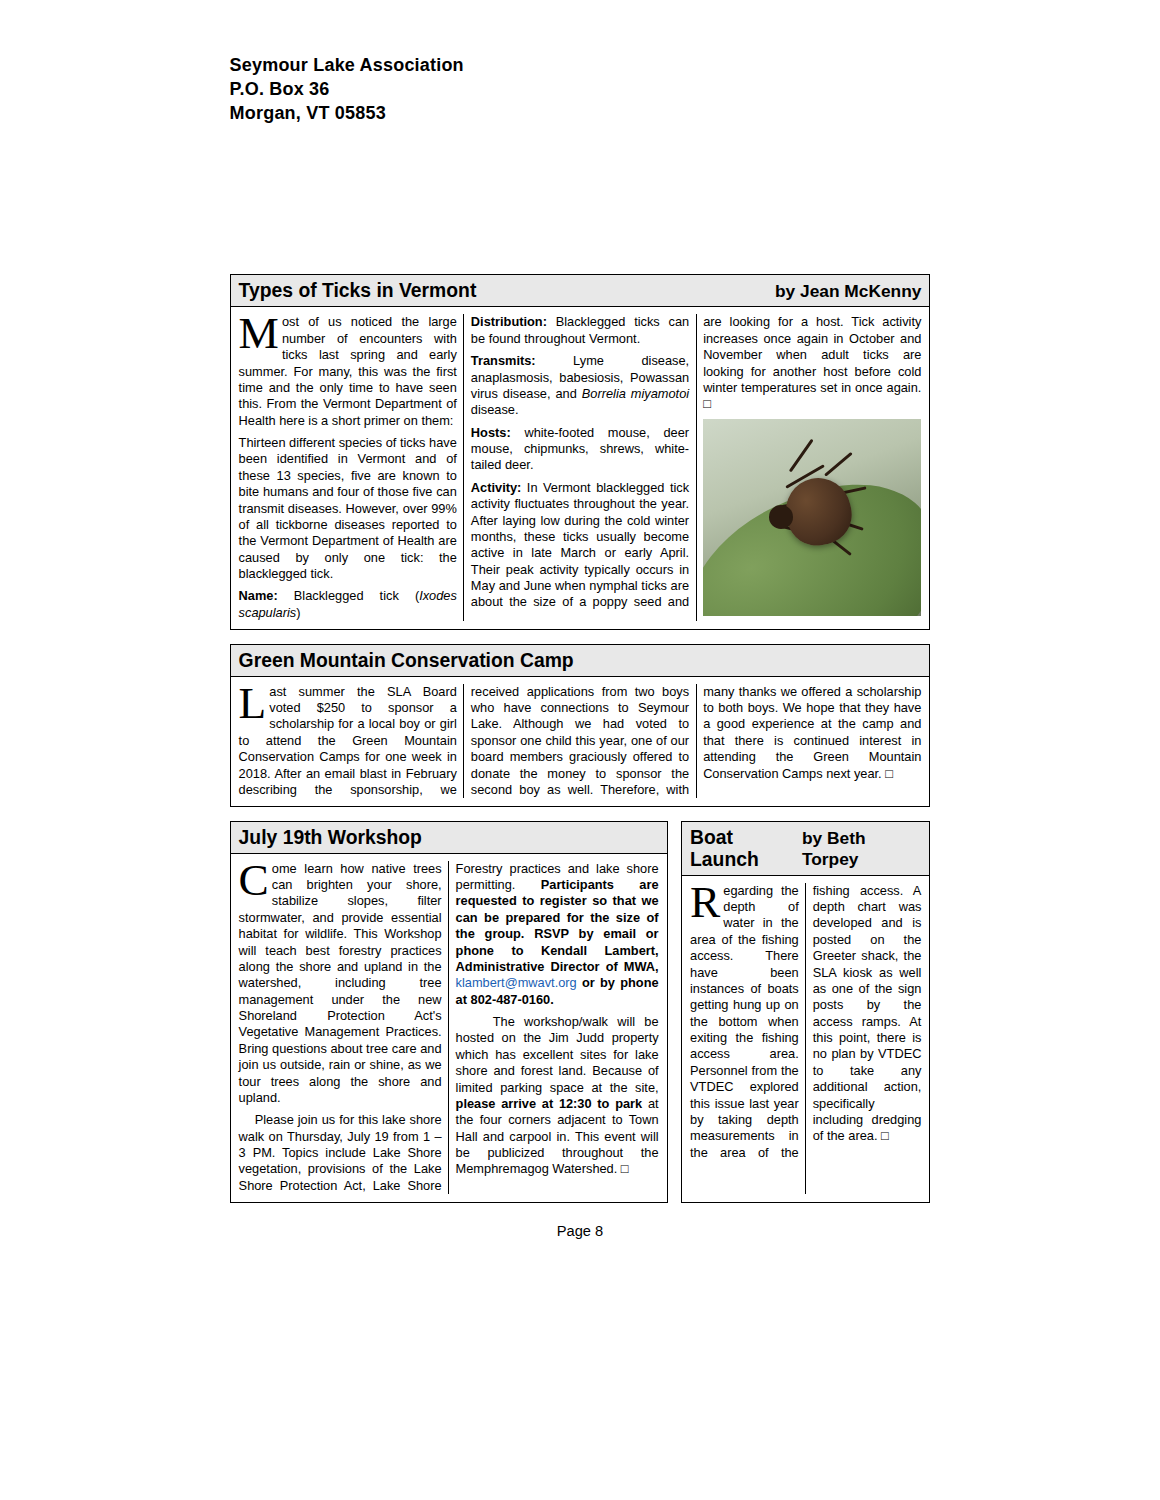Seymour Lake Association
P.O. Box 36
Morgan, VT 05853
Types of Ticks in Vermont by Jean McKenny
Most of us noticed the large number of encounters with ticks last spring and early summer. For many, this was the first time and the only time to have seen this. From the Vermont Department of Health here is a short primer on them:
Thirteen different species of ticks have been identified in Vermont and of these 13 species, five are known to bite humans and four of those five can transmit diseases. However, over 99% of all tickborne diseases reported to the Vermont Department of Health are caused by only one tick: the blacklegged tick.
Name: Blacklegged tick (Ixodes scapularis)
Distribution: Blacklegged ticks can be found throughout Vermont.
Transmits: Lyme disease, anaplasmosis, babesiosis, Powassan virus disease, and Borrelia miyamotoi disease.
Hosts: white-footed mouse, deer mouse, chipmunks, shrews, white-tailed deer.
Activity: In Vermont blacklegged tick activity fluctuates throughout the year. After laying low during the cold winter months, these ticks usually become active in late March or early April. Their peak activity typically occurs in May and June when nymphal ticks are about the size of a poppy seed and are looking for a host. Tick activity increases once again in October and November when adult ticks are looking for another host before cold winter temperatures set in once again. □
Green Mountain Conservation Camp
Last summer the SLA Board voted $250 to sponsor a scholarship for a local boy or girl to attend the Green Mountain Conservation Camps for one week in 2018. After an email blast in February describing the sponsorship, we received applications from two boys who have connections to Seymour Lake. Although we had voted to sponsor one child this year, one of our board members graciously offered to donate the money to sponsor the second boy as well. Therefore, with many thanks we offered a scholarship to both boys. We hope that they have a good experience at the camp and that there is continued interest in attending the Green Mountain Conservation Camps next year. □
July 19th Workshop
Come learn how native trees can brighten your shore, stabilize slopes, filter stormwater, and provide essential habitat for wildlife. This Workshop will teach best forestry practices along the shore and upland in the watershed, including tree management under the new Shoreland Protection Act's Vegetative Management Practices. Bring questions about tree care and join us outside, rain or shine, as we tour trees along the shore and upland.
Please join us for this lake shore walk on Thursday, July 19 from 1 – 3 PM. Topics include Lake Shore vegetation, provisions of the Lake Shore Protection Act, Lake Shore Forestry practices and lake shore permitting. Participants are requested to register so that we can be prepared for the size of the group. RSVP by email or phone to Kendall Lambert, Administrative Director of MWA, klambert@mwavt.org or by phone at 802-487-0160.
The workshop/walk will be hosted on the Jim Judd property which has excellent sites for lake shore and forest land. Because of limited parking space at the site, please arrive at 12:30 to park at the four corners adjacent to Town Hall and carpool in. This event will be publicized throughout the Memphremagog Watershed. □
Boat Launch by Beth Torpey
Regarding the depth of water in the area of the fishing access. There have been instances of boats getting hung up on the bottom when exiting the fishing access area. Personnel from the VTDEC explored this issue last year by taking depth measurements in the area of the fishing access. A depth chart was developed and is posted on the Greeter shack, the SLA kiosk as well as one of the sign posts by the access ramps. At this point, there is no plan by VTDEC to take any additional action, specifically including dredging of the area. □
Page 8